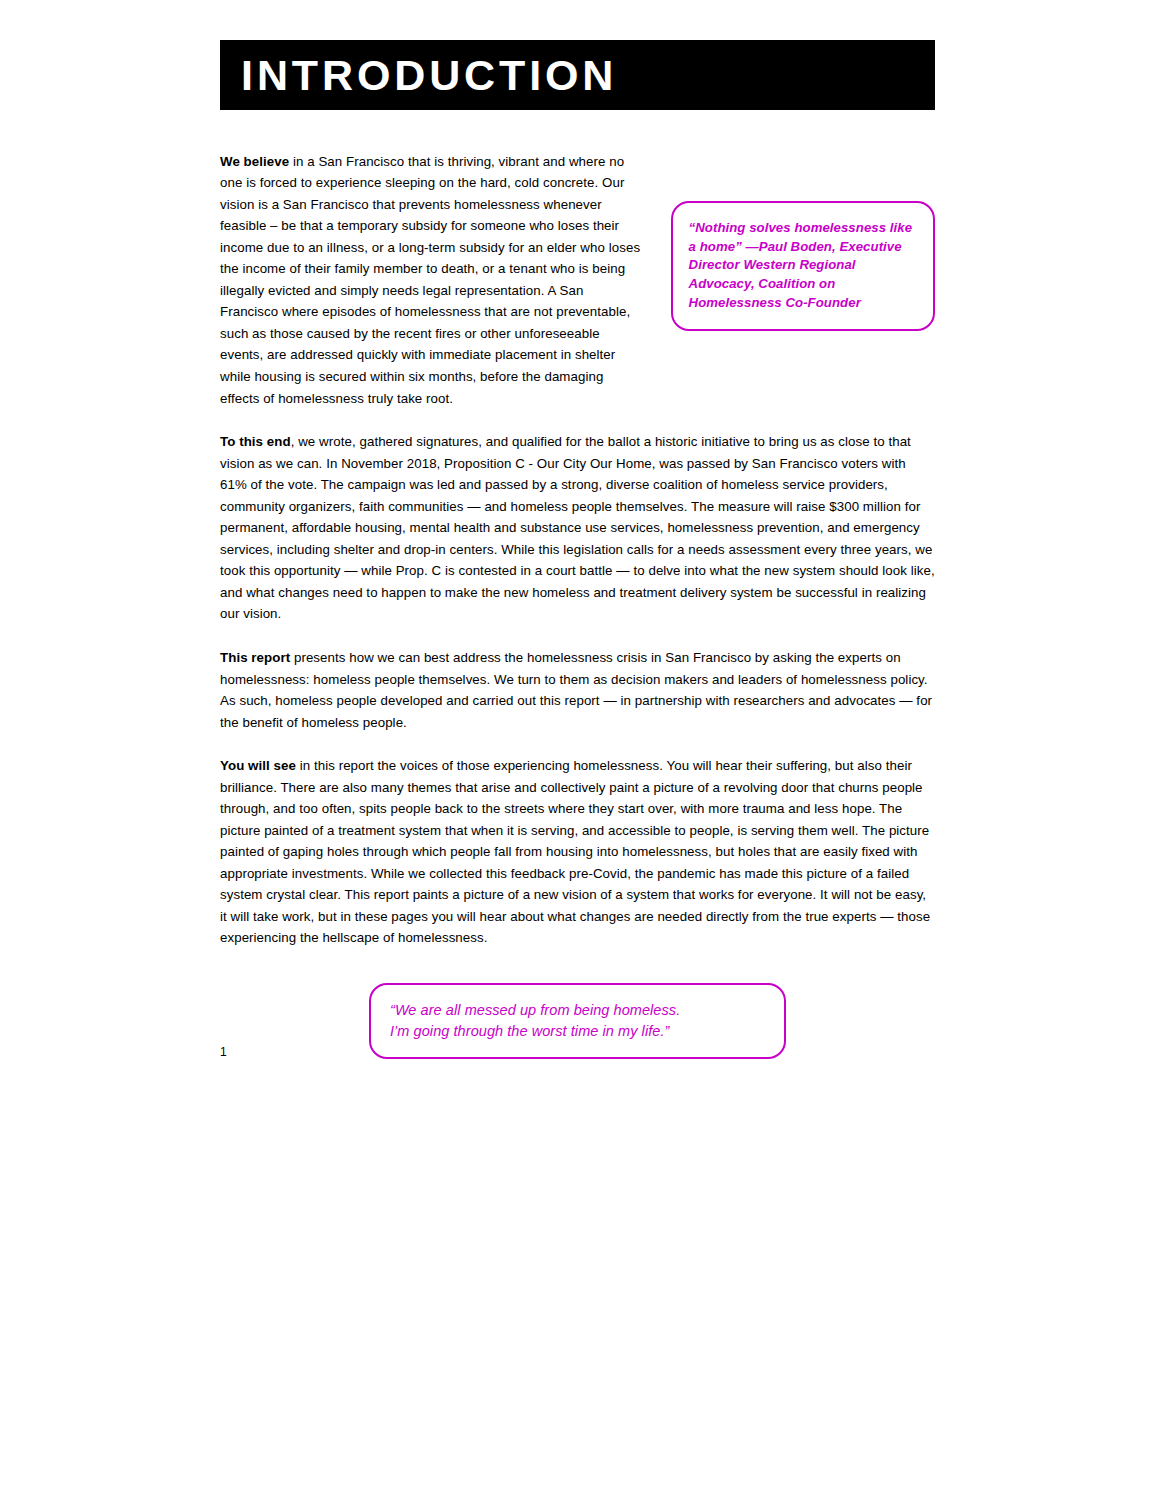INTRODUCTION
We believe in a San Francisco that is thriving, vibrant and where no one is forced to experience sleeping on the hard, cold concrete. Our vision is a San Francisco that prevents homelessness whenever feasible – be that a temporary subsidy for someone who loses their income due to an illness, or a long-term subsidy for an elder who loses the income of their family member to death, or a tenant who is being illegally evicted and simply needs legal representation. A San Francisco where episodes of homelessness that are not preventable, such as those caused by the recent fires or other unforeseeable events, are addressed quickly with immediate placement in shelter while housing is secured within six months, before the damaging effects of homelessness truly take root.
“Nothing solves homelessness like a home” —Paul Boden, Executive Director Western Regional Advocacy, Coalition on Homelessness Co-Founder
To this end, we wrote, gathered signatures, and qualified for the ballot a historic initiative to bring us as close to that vision as we can. In November 2018, Proposition C - Our City Our Home, was passed by San Francisco voters with 61% of the vote. The campaign was led and passed by a strong, diverse coalition of homeless service providers, community organizers, faith communities — and homeless people themselves. The measure will raise $300 million for permanent, affordable housing, mental health and substance use services, homelessness prevention, and emergency services, including shelter and drop-in centers. While this legislation calls for a needs assessment every three years, we took this opportunity — while Prop. C is contested in a court battle — to delve into what the new system should look like, and what changes need to happen to make the new homeless and treatment delivery system be successful in realizing our vision.
This report presents how we can best address the homelessness crisis in San Francisco by asking the experts on homelessness: homeless people themselves. We turn to them as decision makers and leaders of homelessness policy. As such, homeless people developed and carried out this report — in partnership with researchers and advocates — for the benefit of homeless people.
You will see in this report the voices of those experiencing homelessness. You will hear their suffering, but also their brilliance. There are also many themes that arise and collectively paint a picture of a revolving door that churns people through, and too often, spits people back to the streets where they start over, with more trauma and less hope. The picture painted of a treatment system that when it is serving, and accessible to people, is serving them well. The picture painted of gaping holes through which people fall from housing into homelessness, but holes that are easily fixed with appropriate investments. While we collected this feedback pre-Covid, the pandemic has made this picture of a failed system crystal clear. This report paints a picture of a new vision of a system that works for everyone. It will not be easy, it will take work, but in these pages you will hear about what changes are needed directly from the true experts — those experiencing the hellscape of homelessness.
“We are all messed up from being homeless.
I’m going through the worst time in my life.”
1